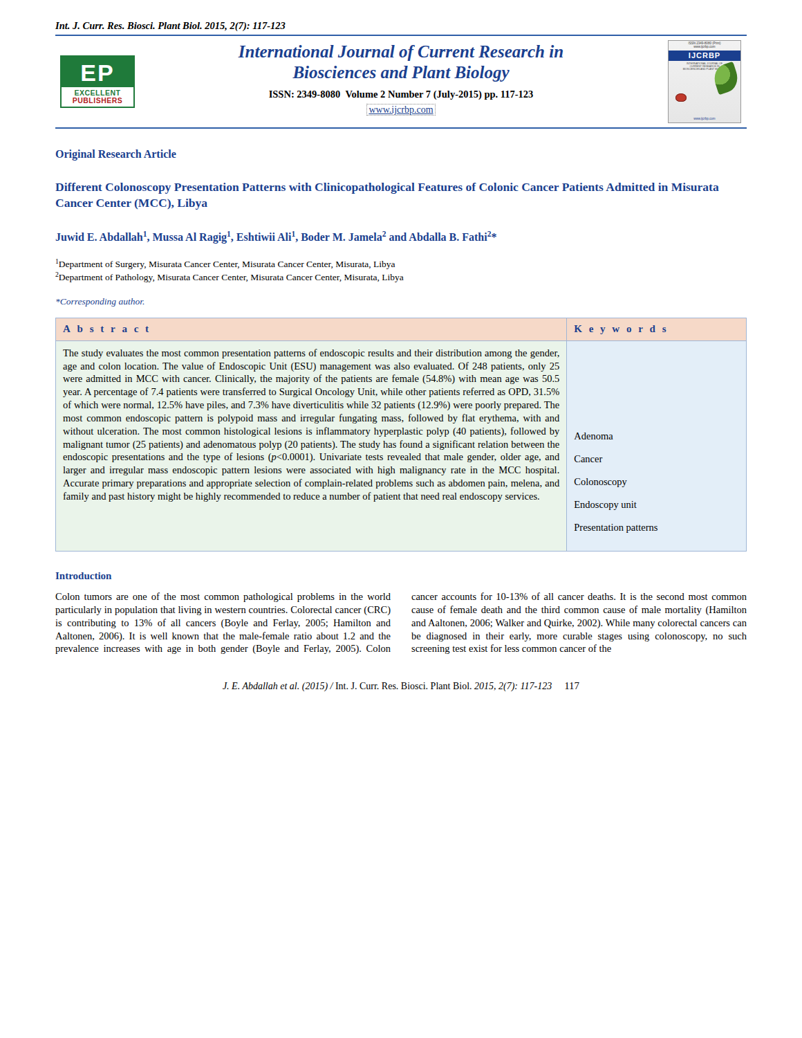Int. J. Curr. Res. Biosci. Plant Biol. 2015, 2(7): 117-123
EP
EXCELLENT
PUBLISHERS
International Journal of Current Research in
Biosciences and Plant Biology
ISSN: 2349-8080 Volume 2 Number 7 (July-2015) pp. 117-123
www.ijcrbp.com
ISSN 2349-8080 (Print)
www.ijcrbp.com
IJCRBP
INTERNATIONAL JOURNAL OF
CURRENT RESEARCH IN
BIOSCIENCES AND PLANT BIOLOGY
www.ijcrbp.com
Original Research Article
Different Colonoscopy Presentation Patterns with Clinicopathological Features of Colonic Cancer Patients Admitted in Misurata Cancer Center (MCC), Libya
Juwid E. Abdallah1, Mussa Al Ragig1, Eshtiwii Ali1, Boder M. Jamela2 and Abdalla B. Fathi2*
1Department of Surgery, Misurata Cancer Center, Misurata Cancer Center, Misurata, Libya
2Department of Pathology, Misurata Cancer Center, Misurata Cancer Center, Misurata, Libya
*Corresponding author.
| A b s t r a c t | K e y w o r d s |
| --- | --- |
| The study evaluates the most common presentation patterns of endoscopic results and their distribution among the gender, age and colon location. The value of Endoscopic Unit (ESU) management was also evaluated. Of 248 patients, only 25 were admitted in MCC with cancer. Clinically, the majority of the patients are female (54.8%) with mean age was 50.5 year. A percentage of 7.4 patients were transferred to Surgical Oncology Unit, while other patients referred as OPD, 31.5% of which were normal, 12.5% have piles, and 7.3% have diverticulitis while 32 patients (12.9%) were poorly prepared. The most common endoscopic pattern is polypoid mass and irregular fungating mass, followed by flat erythema, with and without ulceration. The most common histological lesions is inflammatory hyperplastic polyp (40 patients), followed by malignant tumor (25 patients) and adenomatous polyp (20 patients). The study has found a significant relation between the endoscopic presentations and the type of lesions ( p <0.0001). Univariate tests revealed that male gender, older age, and larger and irregular mass endoscopic pattern lesions were associated with high malignancy rate in the MCC hospital. Accurate primary preparations and appropriate selection of complain-related problems such as abdomen pain, melena, and family and past history might be highly recommended to reduce a number of patient that need real endoscopy services. | Adenoma Cancer Colonoscopy Endoscopy unit Presentation patterns |
Introduction
Colon tumors are one of the most common pathological problems in the world particularly in population that living in western countries. Colorectal cancer (CRC) is contributing to 13% of all cancers (Boyle and Ferlay, 2005; Hamilton and Aaltonen, 2006). It is well known that the male-female ratio about 1.2 and the prevalence increases with age in both gender (Boyle and Ferlay, 2005). Colon cancer accounts for 10-13% of all cancer deaths. It is the second most common cause of female death and the third common cause of male mortality (Hamilton and Aaltonen, 2006; Walker and Quirke, 2002). While many colorectal cancers can be diagnosed in their early, more curable stages using colonoscopy, no such screening test exist for less common cancer of the
J. E. Abdallah et al. (2015) / Int. J. Curr. Res. Biosci. Plant Biol. 2015, 2(7): 117-123
117